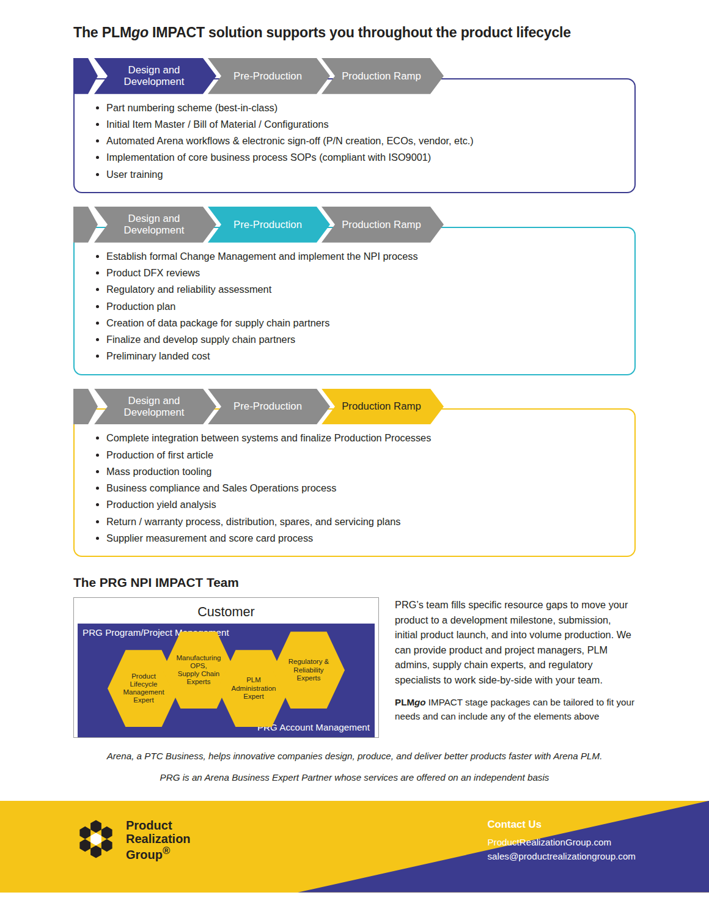The PLMgo IMPACT solution supports you throughout the product lifecycle
Design and
Development
Pre-Production
Production Ramp
Part numbering scheme (best-in-class)
Initial Item Master / Bill of Material / Configurations
Automated Arena workflows & electronic sign-off (P/N creation, ECOs, vendor, etc.)
Implementation of core business process SOPs (compliant with ISO9001)
User training
Design and
Development
Pre-Production
Production Ramp
Establish formal Change Management and implement the NPI process
Product DFX reviews
Regulatory and reliability assessment
Production plan
Creation of data package for supply chain partners
Finalize and develop supply chain partners
Preliminary landed cost
Design and
Development
Pre-Production
Production Ramp
Complete integration between systems and finalize Production Processes
Production of first article
Mass production tooling
Business compliance and Sales Operations process
Production yield analysis
Return / warranty process, distribution, spares, and servicing plans
Supplier measurement and score card process
The PRG NPI IMPACT Team
Customer
PRG Program/Project Management
Product
Lifecycle
Management
Expert
Manufacturing
OPS,
Supply Chain
Experts
PLM
Administration
Expert
Regulatory &
Reliability
Experts
PRG Account Management
PRG’s team fills specific resource gaps to move your product to a development milestone, submission, initial product launch, and into volume production. We can provide product and project managers, PLM admins, supply chain experts, and regulatory specialists to work side-by-side with your team.
PLMgo IMPACT stage packages can be tailored to fit your needs and can include any of the elements above
Arena, a PTC Business, helps innovative companies design, produce, and deliver better products faster with Arena PLM.
PRG is an Arena Business Expert Partner whose services are offered on an independent basis
Product
Realization
Group®
Contact Us
ProductRealizationGroup.com
sales@productrealizationgroup.com